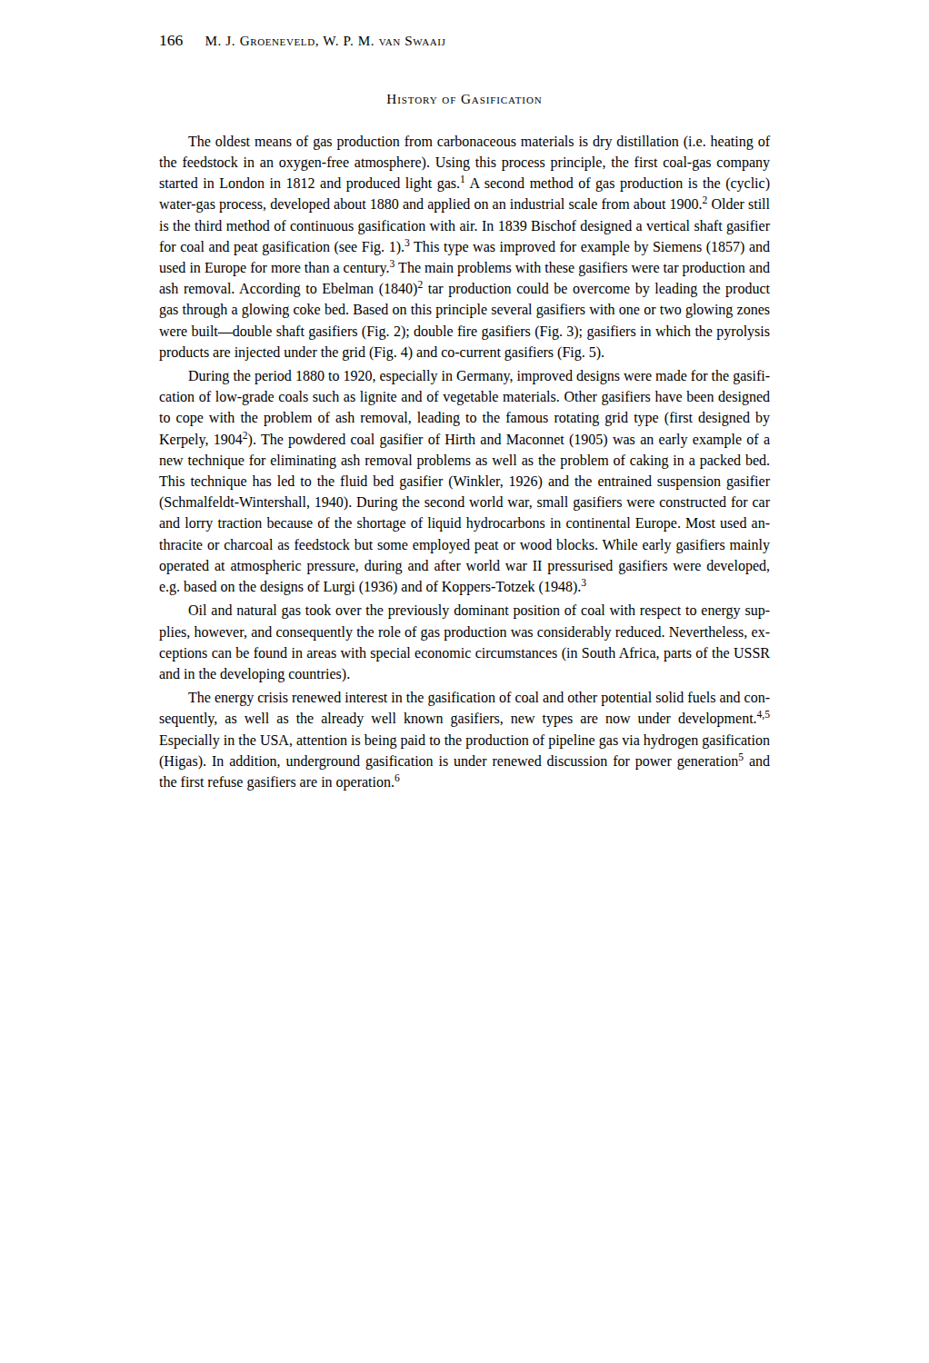166 M. J. Groeneveld, W. P. M. van Swaaij
History of Gasification
The oldest means of gas production from carbonaceous materials is dry distillation (i.e. heating of the feedstock in an oxygen-free atmosphere). Using this process principle, the first coal-gas company started in London in 1812 and produced light gas.1 A second method of gas production is the (cyclic) water-gas process, developed about 1880 and applied on an industrial scale from about 1900.2 Older still is the third method of continuous gasification with air. In 1839 Bischof designed a vertical shaft gasifier for coal and peat gasification (see Fig. 1).3 This type was improved for example by Siemens (1857) and used in Europe for more than a century.3 The main problems with these gasifiers were tar production and ash removal. According to Ebelman (1840)2 tar production could be overcome by leading the product gas through a glowing coke bed. Based on this principle several gasifiers with one or two glowing zones were built—double shaft gasifiers (Fig. 2); double fire gasifiers (Fig. 3); gasifiers in which the pyrolysis products are injected under the grid (Fig. 4) and co-current gasifiers (Fig. 5).
During the period 1880 to 1920, especially in Germany, improved designs were made for the gasification of low-grade coals such as lignite and of vegetable materials. Other gasifiers have been designed to cope with the problem of ash removal, leading to the famous rotating grid type (first designed by Kerpely, 19042). The powdered coal gasifier of Hirth and Maconnet (1905) was an early example of a new technique for eliminating ash removal problems as well as the problem of caking in a packed bed. This technique has led to the fluid bed gasifier (Winkler, 1926) and the entrained suspension gasifier (Schmalfeldt-Wintershall, 1940). During the second world war, small gasifiers were constructed for car and lorry traction because of the shortage of liquid hydrocarbons in continental Europe. Most used anthracite or charcoal as feedstock but some employed peat or wood blocks. While early gasifiers mainly operated at atmospheric pressure, during and after world war II pressurised gasifiers were developed, e.g. based on the designs of Lurgi (1936) and of Koppers-Totzek (1948).3
Oil and natural gas took over the previously dominant position of coal with respect to energy supplies, however, and consequently the role of gas production was considerably reduced. Nevertheless, exceptions can be found in areas with special economic circumstances (in South Africa, parts of the USSR and in the developing countries).
The energy crisis renewed interest in the gasification of coal and other potential solid fuels and consequently, as well as the already well known gasifiers, new types are now under development.4,5 Especially in the USA, attention is being paid to the production of pipeline gas via hydrogen gasification (Higas). In addition, underground gasification is under renewed discussion for power generation5 and the first refuse gasifiers are in operation.6